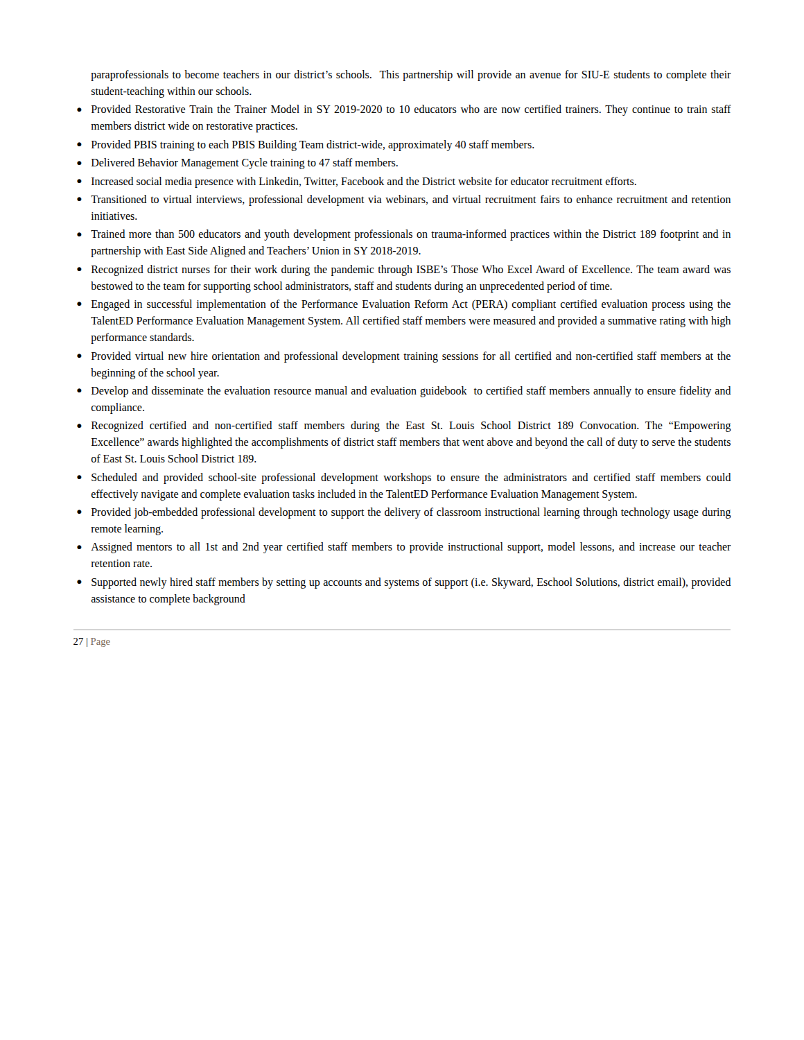paraprofessionals to become teachers in our district’s schools. This partnership will provide an avenue for SIU-E students to complete their student-teaching within our schools.
Provided Restorative Train the Trainer Model in SY 2019-2020 to 10 educators who are now certified trainers. They continue to train staff members district wide on restorative practices.
Provided PBIS training to each PBIS Building Team district-wide, approximately 40 staff members.
Delivered Behavior Management Cycle training to 47 staff members.
Increased social media presence with Linkedin, Twitter, Facebook and the District website for educator recruitment efforts.
Transitioned to virtual interviews, professional development via webinars, and virtual recruitment fairs to enhance recruitment and retention initiatives.
Trained more than 500 educators and youth development professionals on trauma-informed practices within the District 189 footprint and in partnership with East Side Aligned and Teachers’ Union in SY 2018-2019.
Recognized district nurses for their work during the pandemic through ISBE’s Those Who Excel Award of Excellence. The team award was bestowed to the team for supporting school administrators, staff and students during an unprecedented period of time.
Engaged in successful implementation of the Performance Evaluation Reform Act (PERA) compliant certified evaluation process using the TalentED Performance Evaluation Management System. All certified staff members were measured and provided a summative rating with high performance standards.
Provided virtual new hire orientation and professional development training sessions for all certified and non-certified staff members at the beginning of the school year.
Develop and disseminate the evaluation resource manual and evaluation guidebook to certified staff members annually to ensure fidelity and compliance.
Recognized certified and non-certified staff members during the East St. Louis School District 189 Convocation. The “Empowering Excellence” awards highlighted the accomplishments of district staff members that went above and beyond the call of duty to serve the students of East St. Louis School District 189.
Scheduled and provided school-site professional development workshops to ensure the administrators and certified staff members could effectively navigate and complete evaluation tasks included in the TalentED Performance Evaluation Management System.
Provided job-embedded professional development to support the delivery of classroom instructional learning through technology usage during remote learning.
Assigned mentors to all 1st and 2nd year certified staff members to provide instructional support, model lessons, and increase our teacher retention rate.
Supported newly hired staff members by setting up accounts and systems of support (i.e. Skyward, Eschool Solutions, district email), provided assistance to complete background
27 | Page